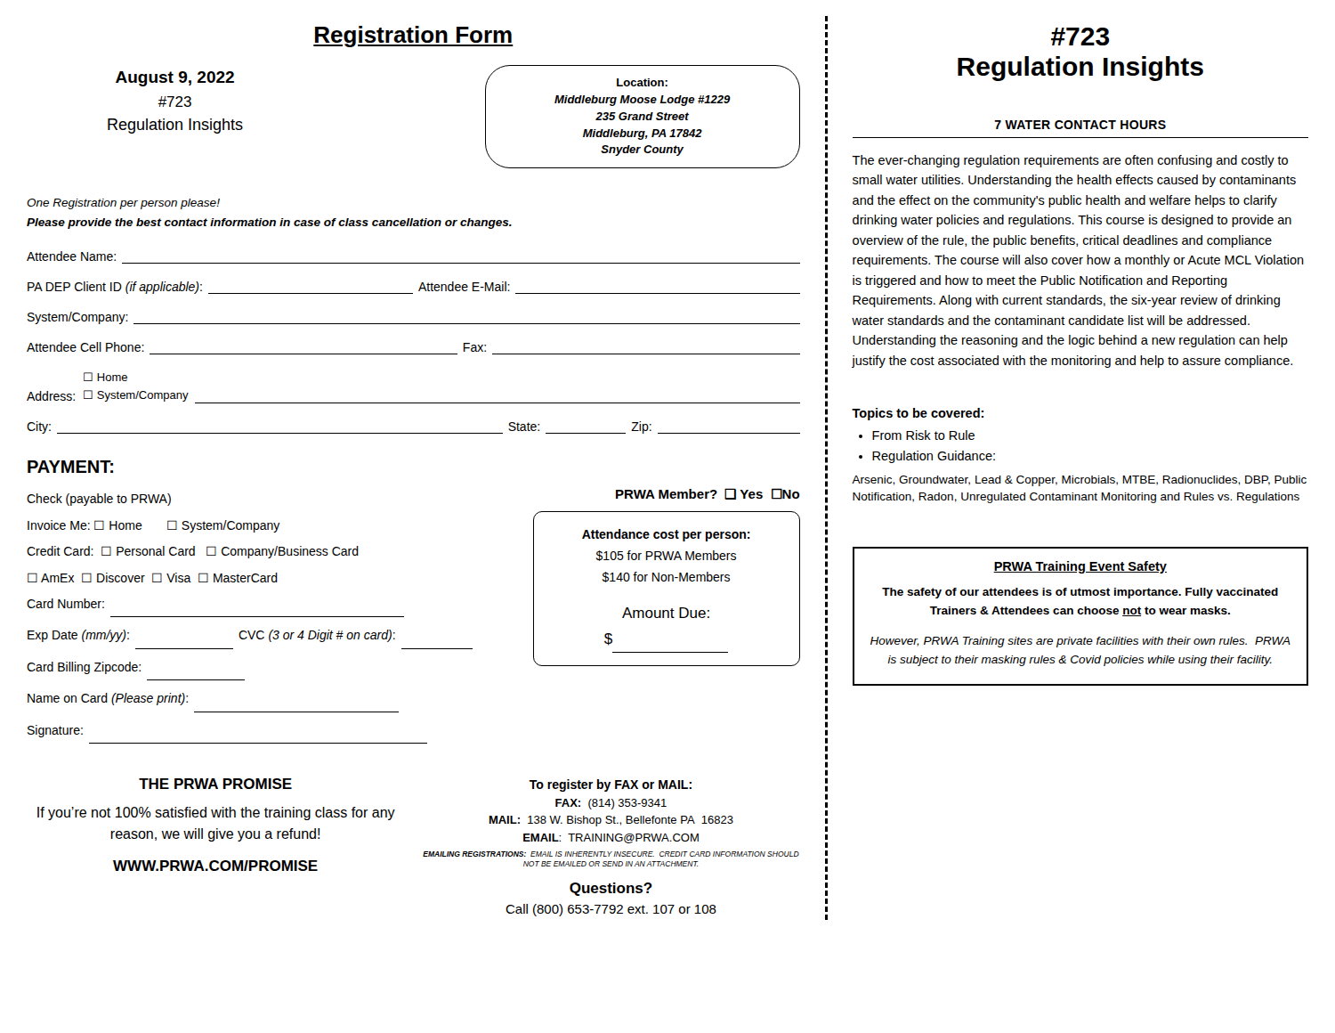Registration Form
August 9, 2022
#723
Regulation Insights
Location:
Middleburg Moose Lodge #1229
235 Grand Street
Middleburg, PA 17842
Snyder County
One Registration per person please!
Please provide the best contact information in case of class cancellation or changes.
Attendee Name:
PA DEP Client ID (if applicable): Attendee E-Mail:
System/Company:
Attendee Cell Phone: Fax:
Address: ☐ Home ☐ System/Company
City: State: Zip:
PAYMENT:
Check (payable to PRWA)
Invoice Me: ☐ Home ☐ System/Company
Credit Card: ☐ Personal Card ☐ Company/Business Card
☐ AmEx ☐ Discover ☐ Visa ☐ MasterCard
Card Number:
Exp Date (mm/yy): CVC (3 or 4 Digit # on card):
Card Billing Zipcode:
Name on Card (Please print):
Signature:
PRWA Member? ❑ Yes ☐No
Attendance cost per person:
$105 for PRWA Members
$140 for Non-Members
Amount Due:
$
THE PRWA PROMISE
If you’re not 100% satisfied with the training class for any reason, we will give you a refund!
WWW.PRWA.COM/PROMISE
To register by FAX or MAIL:
FAX: (814) 353-9341
MAIL: 138 W. Bishop St., Bellefonte PA 16823
EMAIL: TRAINING@PRWA.COM
EMAILING REGISTRATIONS: EMAIL IS INHERENTLY INSECURE. CREDIT CARD INFORMATION SHOULD NOT BE EMAILED OR SEND IN AN ATTACHMENT.
Questions?
Call (800) 653-7792 ext. 107 or 108
#723
Regulation Insights
7 WATER CONTACT HOURS
The ever-changing regulation requirements are often confusing and costly to small water utilities. Understanding the health effects caused by contaminants and the effect on the community's public health and welfare helps to clarify drinking water policies and regulations. This course is designed to provide an overview of the rule, the public benefits, critical deadlines and compliance requirements. The course will also cover how a monthly or Acute MCL Violation is triggered and how to meet the Public Notification and Reporting Requirements. Along with current standards, the six-year review of drinking water standards and the contaminant candidate list will be addressed. Understanding the reasoning and the logic behind a new regulation can help justify the cost associated with the monitoring and help to assure compliance.
Topics to be covered:
From Risk to Rule
Regulation Guidance:
Arsenic, Groundwater, Lead & Copper, Microbials, MTBE, Radionuclides, DBP, Public Notification, Radon, Unregulated Contaminant Monitoring and Rules vs. Regulations
PRWA Training Event Safety
The safety of our attendees is of utmost importance. Fully vaccinated Trainers & Attendees can choose not to wear masks.
However, PRWA Training sites are private facilities with their own rules. PRWA is subject to their masking rules & Covid policies while using their facility.